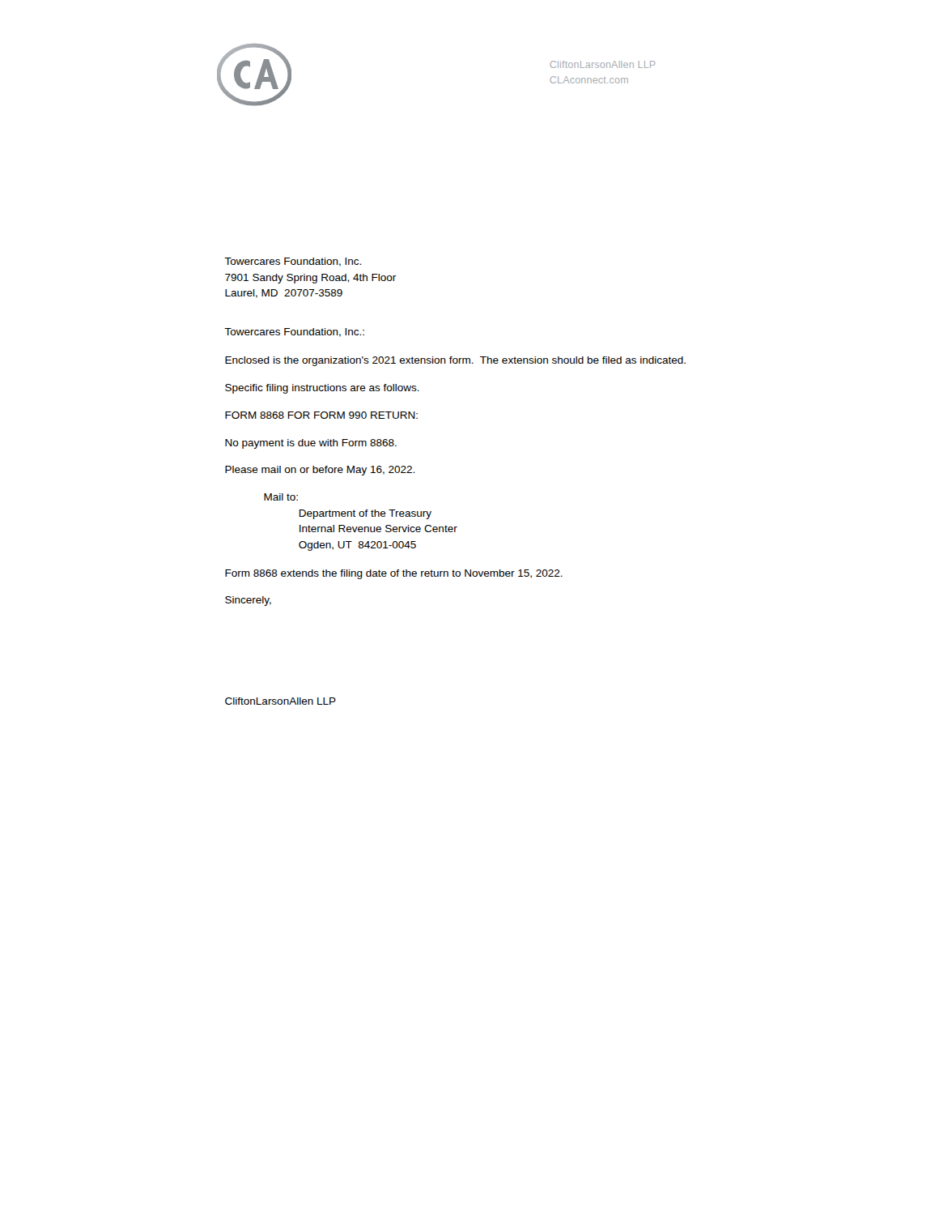CliftonLarsonAllen LLP
CLAconnect.com
Towercares Foundation, Inc.
7901 Sandy Spring Road, 4th Floor
Laurel, MD 20707-3589
Towercares Foundation, Inc.:
Enclosed is the organization's 2021 extension form. The extension should be filed as indicated.
Specific filing instructions are as follows.
FORM 8868 FOR FORM 990 RETURN:
No payment is due with Form 8868.
Please mail on or before May 16, 2022.
Mail to:
Department of the Treasury
Internal Revenue Service Center
Ogden, UT 84201-0045
Form 8868 extends the filing date of the return to November 15, 2022.
Sincerely,
CliftonLarsonAllen LLP